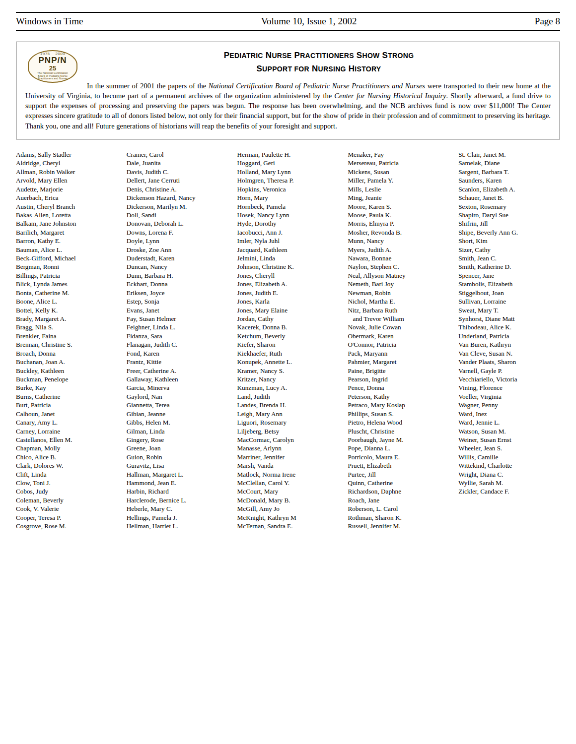Windows in Time Volume 10, Issue 1, 2002 Page 8
1975 2000 PNP/N 25 The National Certification Board of Pediatric Nurse Practitioners and Nurses
PEDIATRIC NURSE PRACTITIONERS SHOW STRONG
SUPPORT FOR NURSING HISTORY
In the summer of 2001 the papers of the National Certification Board of Pediatric Nurse Practitioners and Nurses were transported to their new home at the University of Virginia, to become part of a permanent archives of the organization administered by the Center for Nursing Historical Inquiry. Shortly afterward, a fund drive to support the expenses of processing and preserving the papers was begun. The response has been overwhelming, and the NCB archives fund is now over $11,000! The Center expresses sincere gratitude to all of donors listed below, not only for their financial support, but for the show of pride in their profession and of commitment to preserving its heritage. Thank you, one and all! Future generations of historians will reap the benefits of your foresight and support.
Donors
Adams, Sally Stadler
Aldridge, Cheryl
Allman, Robin Walker
Arvold, Mary Ellen
Audette, Marjorie
Auerbach, Erica
Austin, Cheryl Branch
Bakas-Allen, Loretta
Balkam, Jane Johnston
Barilich, Margaret
Barron, Kathy E.
Bauman, Alice L.
Beck-Gifford, Michael
Bergman, Ronni
Billings, Patricia
Blick, Lynda James
Bonta, Catherine M.
Boone, Alice L.
Bottei, Kelly K.
Brady, Margaret A.
Bragg, Nila S.
Brenkler, Faina
Brennan, Christine S.
Broach, Donna
Buchanan, Joan A.
Buckley, Kathleen
Buckman, Penelope
Burke, Kay
Burns, Catherine
Burt, Patricia
Calhoun, Janet
Canary, Amy L.
Carney, Lorraine
Castellanos, Ellen M.
Chapman, Molly
Chico, Alice B.
Clark, Dolores W.
Clift, Linda
Clow, Toni J.
Cobos, Judy
Coleman, Beverly
Cook, V. Valerie
Cooper, Teresa P.
Cosgrove, Rose M.
Cramer, Carol
Dale, Juanita
Davis, Judith C.
Dellert, Jane Cerruti
Denis, Christine A.
Dickenson Hazard, Nancy
Dickerson, Marilyn M.
Doll, Sandi
Donovan, Deborah L.
Downs, Lorena F.
Doyle, Lynn
Droske, Zoe Ann
Duderstadt, Karen
Duncan, Nancy
Dunn, Barbara H.
Eckhart, Donna
Eriksen, Joyce
Estep, Sonja
Evans, Janet
Fay, Susan Helmer
Feighner, Linda L.
Fidanza, Sara
Flanagan, Judith C.
Fond, Karen
Frantz, Kittie
Freer, Catherine A.
Gallaway, Kathleen
Garcia, Minerva
Gaylord, Nan
Giannetta, Terea
Gibian, Jeanne
Gibbs, Helen M.
Gilman, Linda
Gingery, Rose
Greene, Joan
Guion, Robin
Guravitz, Lisa
Hallman, Margaret L.
Hammond, Jean E.
Harbin, Richard
Harclerode, Bernice L.
Heberle, Mary C.
Hellings, Pamela J.
Hellman, Harriet L.
Herman, Paulette H.
Hoggard, Geri
Holland, Mary Lynn
Holmgren, Theresa P.
Hopkins, Veronica
Horn, Mary
Hornbeck, Pamela
Hosek, Nancy Lynn
Hyde, Dorothy
Iacobucci, Ann J.
Imler, Nyla Juhl
Jacquard, Kathleen
Jelmini, Linda
Johnson, Christine K.
Jones, Cheryll
Jones, Elizabeth A.
Jones, Judith E.
Jones, Karla
Jones, Mary Elaine
Jordan, Cathy
Kacerek, Donna B.
Ketchum, Beverly
Kiefer, Sharon
Kiekhaefer, Ruth
Konupek, Annette L.
Kramer, Nancy S.
Kritzer, Nancy
Kunzman, Lucy A.
Land, Judith
Landes, Brenda H.
Leigh, Mary Ann
Liguori, Rosemary
Liljeberg, Betsy
MacCormac, Carolyn
Manasse, Arlynn
Marriner, Jennifer
Marsh, Vanda
Matlock, Norma Irene
McClellan, Carol Y.
McCourt, Mary
McDonald, Mary B.
McGill, Amy Jo
McKnight, Kathryn M
McTernan, Sandra E.
Menaker, Fay
Mersereau, Patricia
Mickens, Susan
Miller, Pamela Y.
Mills, Leslie
Ming, Jeanie
Moore, Karen S.
Moose, Paula K.
Morris, Elmyra P.
Mosher, Revonda B.
Munn, Nancy
Myers, Judith A.
Nawara, Bonnae
Naylon, Stephen C.
Neal, Allyson Matney
Nemeth, Bari Joy
Newman, Robin
Nichol, Martha E.
Nitz, Barbara Ruth
and Trevor William
Novak, Julie Cowan
Obermark, Karen
O'Connor, Patricia
Pack, Maryann
Pahmier, Margaret
Paine, Brigitte
Pearson, Ingrid
Pence, Donna
Peterson, Kathy
Petraco, Mary Koslap
Phillips, Susan S.
Pietro, Helena Wood
Pluscht, Christine
Poorbaugh, Jayne M.
Pope, Dianna L.
Porricolo, Maura E.
Pruett, Elizabeth
Purtee, Jill
Quinn, Catherine
Richardson, Daphne
Roach, Jane
Roberson, L. Carol
Rothman, Sharon K.
Russell, Jennifer M.
St. Clair, Janet M.
Samelak, Diane
Sargent, Barbara T.
Saunders, Karen
Scanlon, Elizabeth A.
Schauer, Janet B.
Sexton, Rosemary
Shapiro, Daryl Sue
Shifrin, Jill
Shipe, Beverly Ann G.
Short, Kim
Sizer, Cathy
Smith, Jean C.
Smith, Katherine D.
Spencer, Jane
Stambolis, Elizabeth
Stiggelbout, Joan
Sullivan, Lorraine
Sweat, Mary T.
Synhorst, Diane Matt
Thibodeau, Alice K.
Underland, Patricia
Van Buren, Kathryn
Van Cleve, Susan N.
Vander Plaats, Sharon
Varnell, Gayle P.
Vecchiariello, Victoria
Vining, Florence
Voeller, Virginia
Wagner, Penny
Ward, Inez
Ward, Jennie L.
Watson, Susan M.
Weiner, Susan Ernst
Wheeler, Jean S.
Willis, Camille
Wittekind, Charlotte
Wright, Diana C.
Wyllie, Sarah M.
Zickler, Candace F.